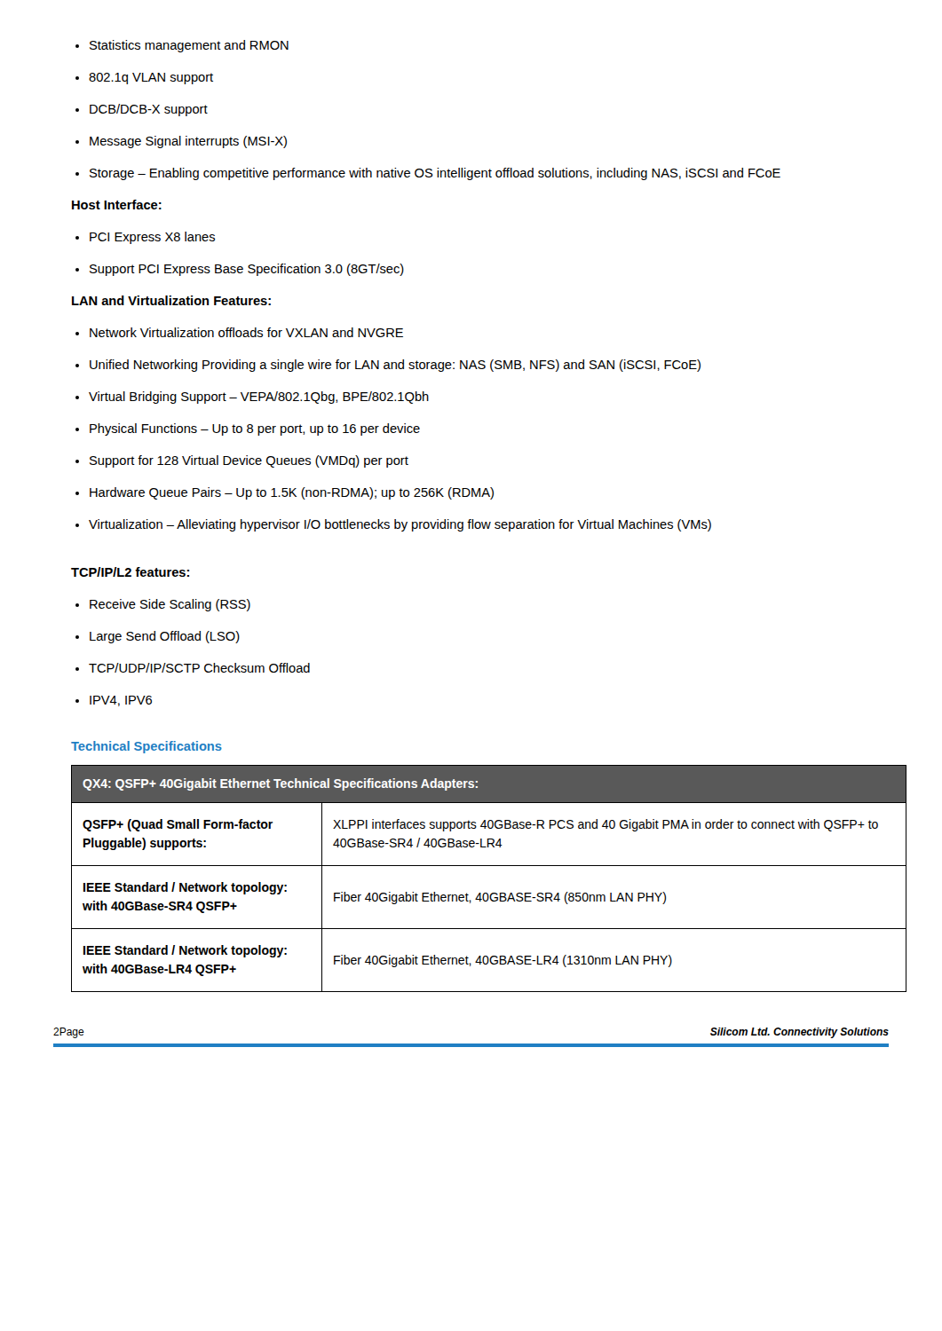Statistics management and RMON
802.1q VLAN support
DCB/DCB-X support
Message Signal interrupts (MSI-X)
Storage – Enabling competitive performance with native OS intelligent offload solutions, including NAS, iSCSI and FCoE
Host Interface:
PCI Express X8 lanes
Support PCI Express Base Specification 3.0 (8GT/sec)
LAN and Virtualization Features:
Network Virtualization offloads for VXLAN and NVGRE
Unified Networking Providing a single wire for LAN and storage: NAS (SMB, NFS) and SAN (iSCSI, FCoE)
Virtual Bridging Support – VEPA/802.1Qbg, BPE/802.1Qbh
Physical Functions – Up to 8 per port, up to 16 per device
Support for 128 Virtual Device Queues (VMDq) per port
Hardware Queue Pairs – Up to 1.5K (non-RDMA); up to 256K (RDMA)
Virtualization – Alleviating hypervisor I/O bottlenecks by providing flow separation for Virtual Machines (VMs)
TCP/IP/L2 features:
Receive Side Scaling (RSS)
Large Send Offload (LSO)
TCP/UDP/IP/SCTP Checksum Offload
IPV4, IPV6
Technical Specifications
| QX4: QSFP+ 40Gigabit Ethernet Technical Specifications Adapters: |
| --- |
| QSFP+ (Quad Small Form-factor Pluggable) supports: | XLPPI interfaces supports 40GBase-R PCS and 40 Gigabit PMA in order to connect with QSFP+ to 40GBase-SR4 / 40GBase-LR4 |
| IEEE Standard / Network topology: with 40GBase-SR4 QSFP+ | Fiber 40Gigabit Ethernet, 40GBASE-SR4 (850nm LAN PHY) |
| IEEE Standard / Network topology: with 40GBase-LR4 QSFP+ | Fiber 40Gigabit Ethernet, 40GBASE-LR4 (1310nm LAN PHY) |
2Page Silicom Ltd. Connectivity Solutions